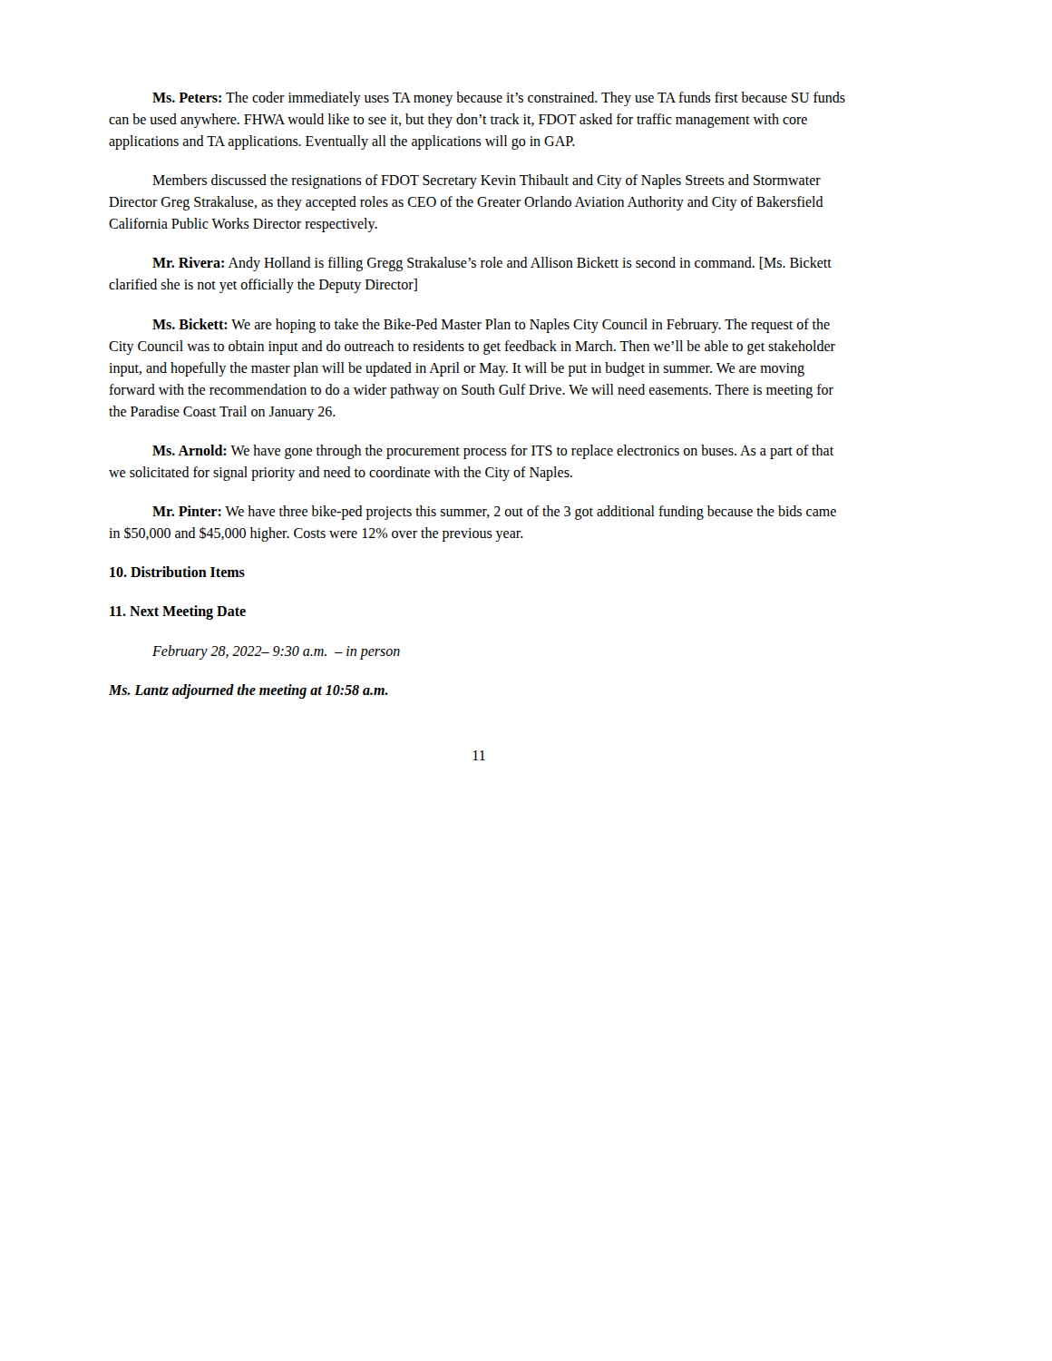Ms. Peters: The coder immediately uses TA money because it’s constrained. They use TA funds first because SU funds can be used anywhere. FHWA would like to see it, but they don’t track it, FDOT asked for traffic management with core applications and TA applications. Eventually all the applications will go in GAP.
Members discussed the resignations of FDOT Secretary Kevin Thibault and City of Naples Streets and Stormwater Director Greg Strakaluse, as they accepted roles as CEO of the Greater Orlando Aviation Authority and City of Bakersfield California Public Works Director respectively.
Mr. Rivera: Andy Holland is filling Gregg Strakaluse’s role and Allison Bickett is second in command. [Ms. Bickett clarified she is not yet officially the Deputy Director]
Ms. Bickett: We are hoping to take the Bike-Ped Master Plan to Naples City Council in February. The request of the City Council was to obtain input and do outreach to residents to get feedback in March. Then we’ll be able to get stakeholder input, and hopefully the master plan will be updated in April or May. It will be put in budget in summer. We are moving forward with the recommendation to do a wider pathway on South Gulf Drive. We will need easements. There is meeting for the Paradise Coast Trail on January 26.
Ms. Arnold: We have gone through the procurement process for ITS to replace electronics on buses. As a part of that we solicitated for signal priority and need to coordinate with the City of Naples.
Mr. Pinter: We have three bike-ped projects this summer, 2 out of the 3 got additional funding because the bids came in $50,000 and $45,000 higher. Costs were 12% over the previous year.
10. Distribution Items
11. Next Meeting Date
February 28, 2022– 9:30 a.m. – in person
Ms. Lantz adjourned the meeting at 10:58 a.m.
11